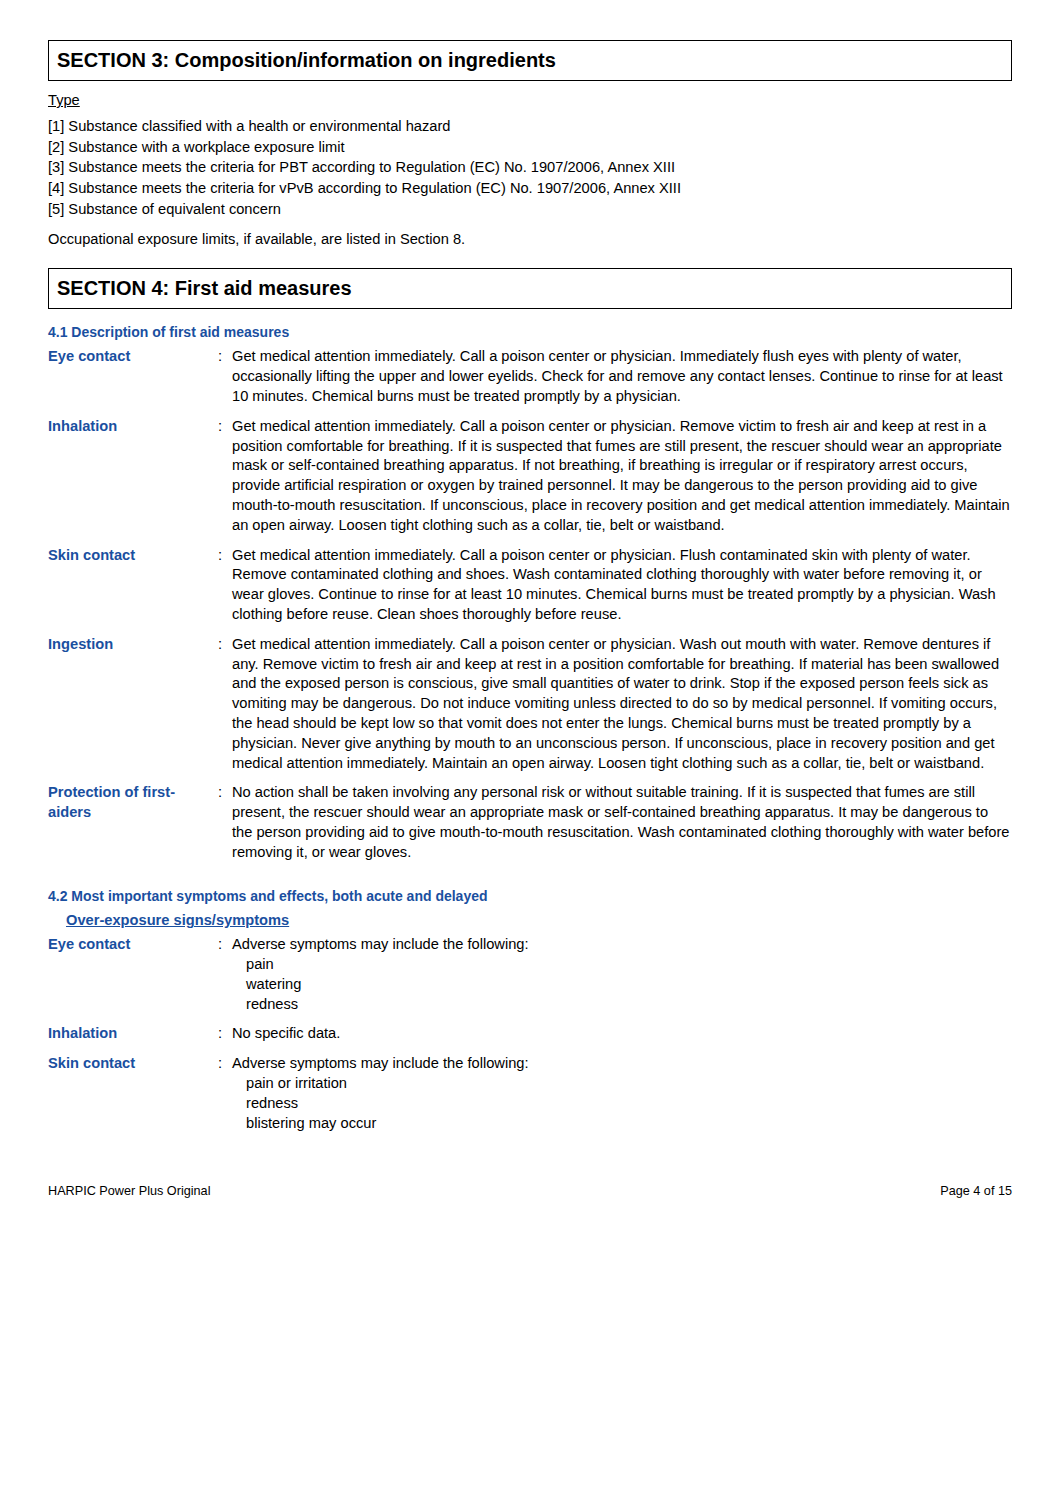SECTION 3: Composition/information on ingredients
Type
[1] Substance classified with a health or environmental hazard
[2] Substance with a workplace exposure limit
[3] Substance meets the criteria for PBT according to Regulation (EC) No. 1907/2006, Annex XIII
[4] Substance meets the criteria for vPvB according to Regulation (EC) No. 1907/2006, Annex XIII
[5] Substance of equivalent concern
Occupational exposure limits, if available, are listed in Section 8.
SECTION 4: First aid measures
4.1 Description of first aid measures
| Eye contact | : | Get medical attention immediately. Call a poison center or physician. Immediately flush eyes with plenty of water, occasionally lifting the upper and lower eyelids. Check for and remove any contact lenses. Continue to rinse for at least 10 minutes. Chemical burns must be treated promptly by a physician. |
| Inhalation | : | Get medical attention immediately. Call a poison center or physician. Remove victim to fresh air and keep at rest in a position comfortable for breathing. If it is suspected that fumes are still present, the rescuer should wear an appropriate mask or self-contained breathing apparatus. If not breathing, if breathing is irregular or if respiratory arrest occurs, provide artificial respiration or oxygen by trained personnel. It may be dangerous to the person providing aid to give mouth-to-mouth resuscitation. If unconscious, place in recovery position and get medical attention immediately. Maintain an open airway. Loosen tight clothing such as a collar, tie, belt or waistband. |
| Skin contact | : | Get medical attention immediately. Call a poison center or physician. Flush contaminated skin with plenty of water. Remove contaminated clothing and shoes. Wash contaminated clothing thoroughly with water before removing it, or wear gloves. Continue to rinse for at least 10 minutes. Chemical burns must be treated promptly by a physician. Wash clothing before reuse. Clean shoes thoroughly before reuse. |
| Ingestion | : | Get medical attention immediately. Call a poison center or physician. Wash out mouth with water. Remove dentures if any. Remove victim to fresh air and keep at rest in a position comfortable for breathing. If material has been swallowed and the exposed person is conscious, give small quantities of water to drink. Stop if the exposed person feels sick as vomiting may be dangerous. Do not induce vomiting unless directed to do so by medical personnel. If vomiting occurs, the head should be kept low so that vomit does not enter the lungs. Chemical burns must be treated promptly by a physician. Never give anything by mouth to an unconscious person. If unconscious, place in recovery position and get medical attention immediately. Maintain an open airway. Loosen tight clothing such as a collar, tie, belt or waistband. |
| Protection of first-aiders | : | No action shall be taken involving any personal risk or without suitable training. If it is suspected that fumes are still present, the rescuer should wear an appropriate mask or self-contained breathing apparatus. It may be dangerous to the person providing aid to give mouth-to-mouth resuscitation. Wash contaminated clothing thoroughly with water before removing it, or wear gloves. |
4.2 Most important symptoms and effects, both acute and delayed
Over-exposure signs/symptoms
| Eye contact | : | Adverse symptoms may include the following: pain watering redness |
| Inhalation | : | No specific data. |
| Skin contact | : | Adverse symptoms may include the following: pain or irritation redness blistering may occur |
HARPIC Power Plus Original Page 4 of 15